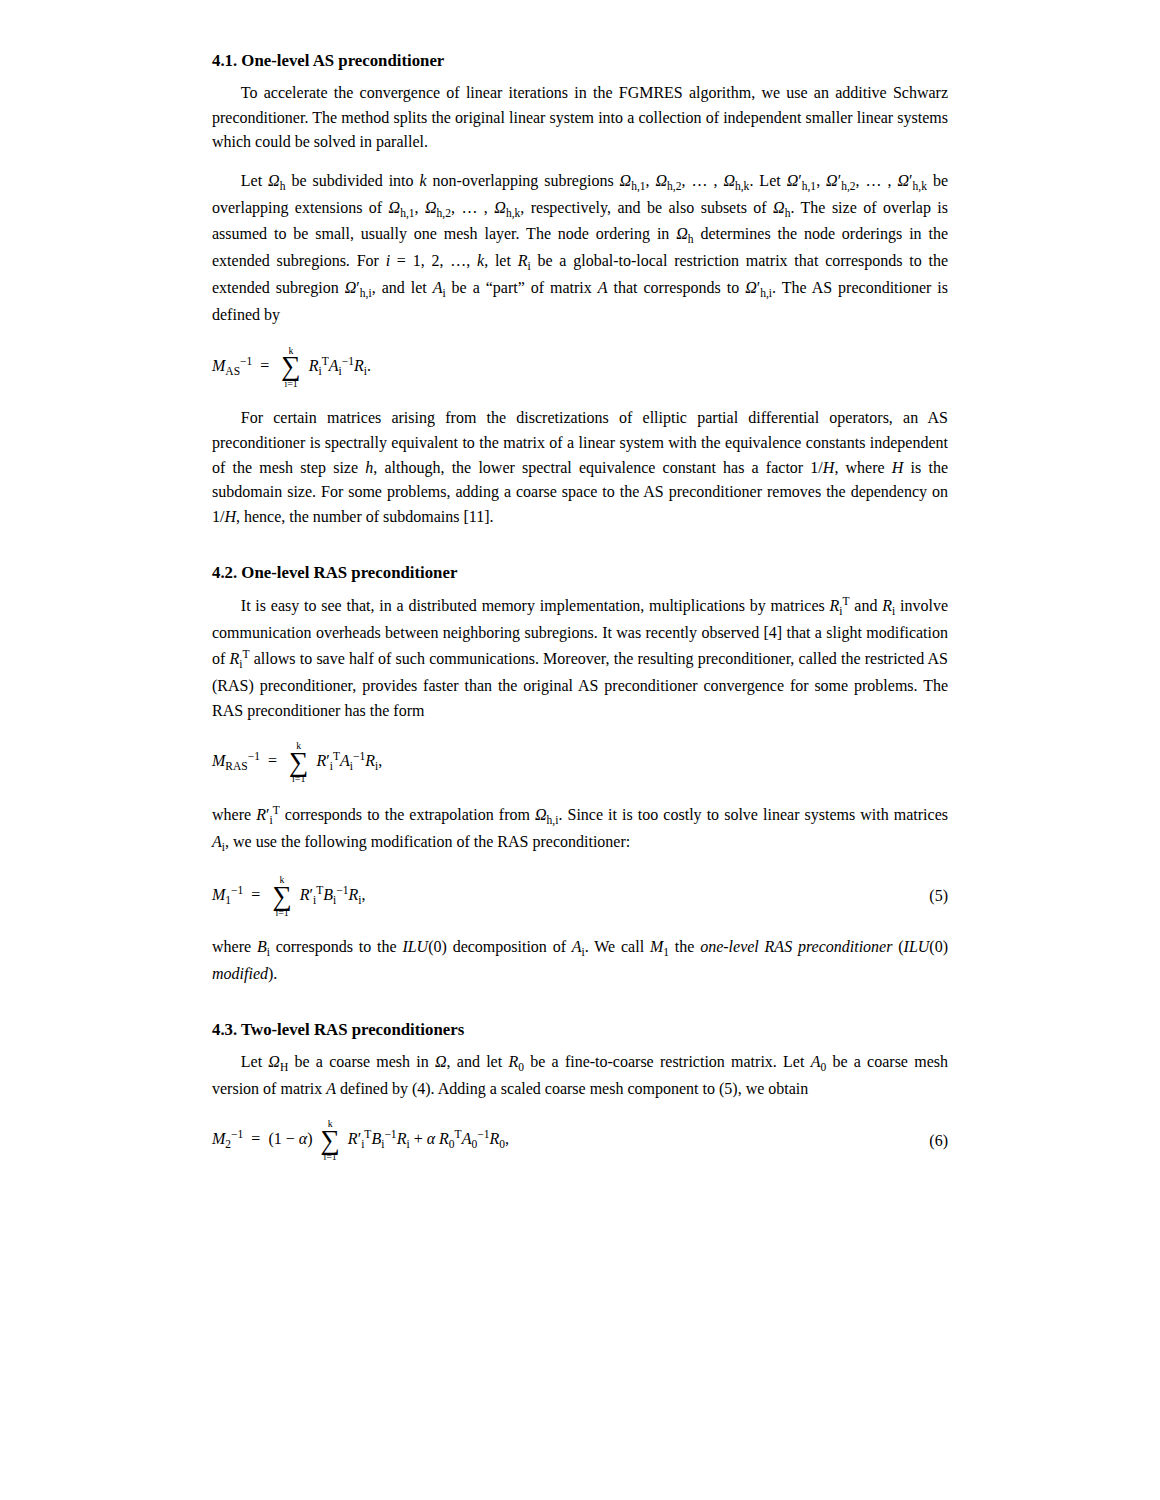4.1. One-level AS preconditioner
To accelerate the convergence of linear iterations in the FGMRES algorithm, we use an additive Schwarz preconditioner. The method splits the original linear system into a collection of independent smaller linear systems which could be solved in parallel.
Let Ωh be subdivided into k non-overlapping subregions Ωh,1, Ωh,2, … , Ωh,k. Let Ω′h,1, Ω′h,2, … , Ω′h,k be overlapping extensions of Ωh,1, Ωh,2, … , Ωh,k, respectively, and be also subsets of Ωh. The size of overlap is assumed to be small, usually one mesh layer. The node ordering in Ωh determines the node orderings in the extended subregions. For i = 1, 2, …, k, let Ri be a global-to-local restriction matrix that corresponds to the extended subregion Ω′h,i, and let Ai be a “part” of matrix A that corresponds to Ω′h,i. The AS preconditioner is defined by
MAS−1 = k∑i=1 RiTAi−1 Ri.
For certain matrices arising from the discretizations of elliptic partial differential operators, an AS preconditioner is spectrally equivalent to the matrix of a linear system with the equivalence constants independent of the mesh step size h, although, the lower spectral equivalence constant has a factor 1/H, where H is the subdomain size. For some problems, adding a coarse space to the AS preconditioner removes the dependency on 1/H, hence, the number of subdomains [11].
4.2. One-level RAS preconditioner
It is easy to see that, in a distributed memory implementation, multiplications by matrices RiT and Ri involve communication overheads between neighboring subregions. It was recently observed [4] that a slight modification of RiT allows to save half of such communications. Moreover, the resulting preconditioner, called the restricted AS (RAS) preconditioner, provides faster than the original AS preconditioner convergence for some problems. The RAS preconditioner has the form
MRAS−1 = k∑i=1 R′iTAi−1 Ri,
where R′iT corresponds to the extrapolation from Ωh,i. Since it is too costly to solve linear systems with matrices Ai, we use the following modification of the RAS preconditioner:
M1−1 = k∑i=1 R′iTBi−1 Ri, (5)
where Bi corresponds to the ILU(0) decomposition of Ai. We call M1 the one-level RAS preconditioner (ILU(0) modified).
4.3. Two-level RAS preconditioners
Let ΩH be a coarse mesh in Ω, and let R0 be a fine-to-coarse restriction matrix. Let A0 be a coarse mesh version of matrix A defined by (4). Adding a scaled coarse mesh component to (5), we obtain
M2−1 = (1 − α) k∑i=1 R′iTBi−1 Ri + α R0 TA0−1 R0, (6)